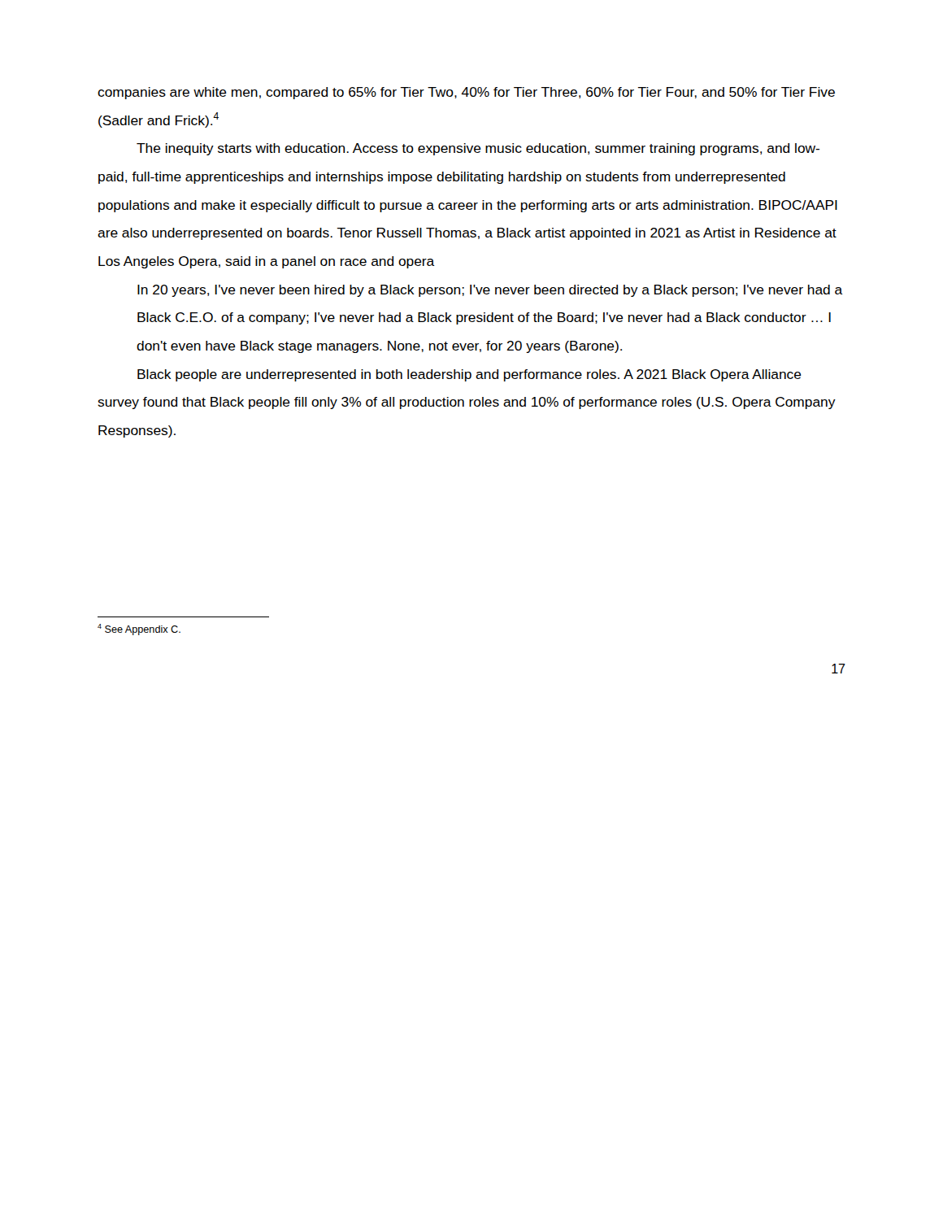companies are white men, compared to 65% for Tier Two, 40% for Tier Three, 60% for Tier Four, and 50% for Tier Five (Sadler and Frick).4
The inequity starts with education. Access to expensive music education, summer training programs, and low-paid, full-time apprenticeships and internships impose debilitating hardship on students from underrepresented populations and make it especially difficult to pursue a career in the performing arts or arts administration. BIPOC/AAPI are also underrepresented on boards. Tenor Russell Thomas, a Black artist appointed in 2021 as Artist in Residence at Los Angeles Opera, said in a panel on race and opera
In 20 years, I've never been hired by a Black person; I've never been directed by a Black person; I've never had a Black C.E.O. of a company; I've never had a Black president of the Board; I've never had a Black conductor … I don't even have Black stage managers. None, not ever, for 20 years (Barone).
Black people are underrepresented in both leadership and performance roles. A 2021 Black Opera Alliance survey found that Black people fill only 3% of all production roles and 10% of performance roles (U.S. Opera Company Responses).
4 See Appendix C.
17